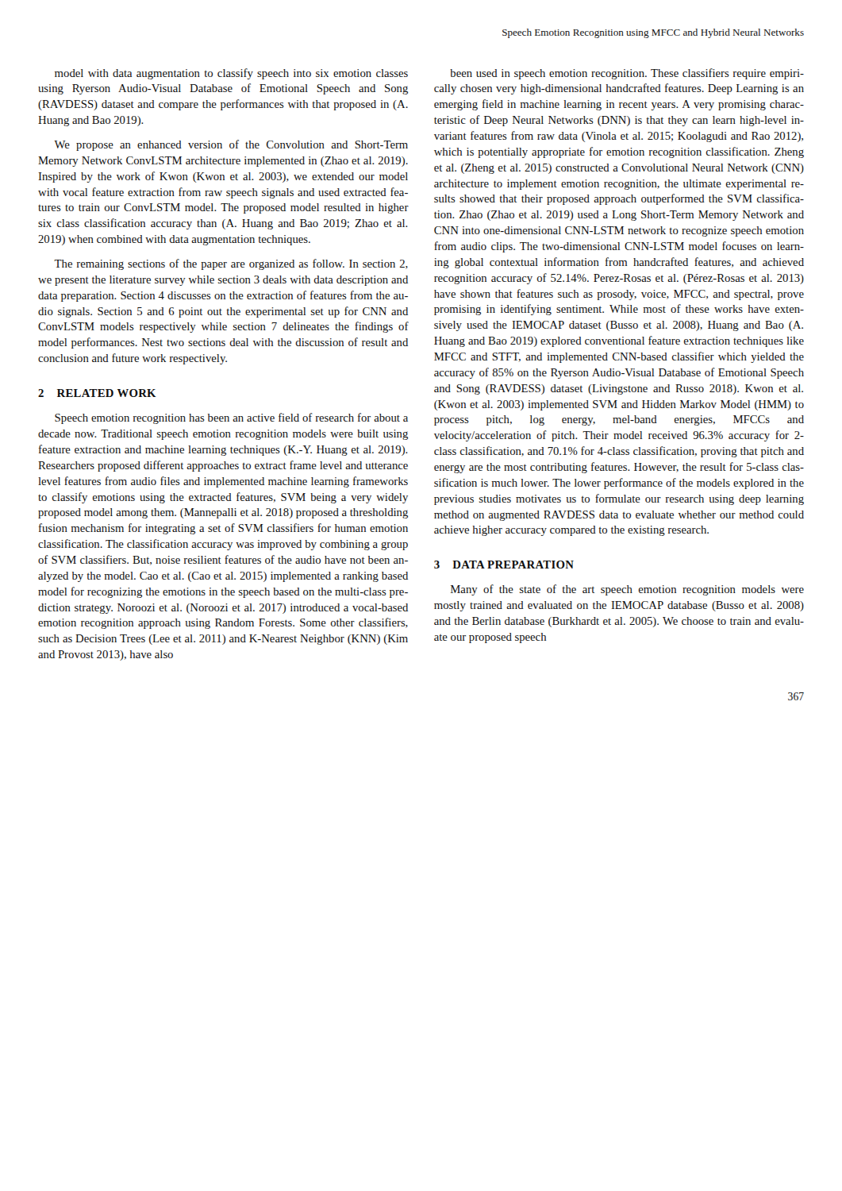Speech Emotion Recognition using MFCC and Hybrid Neural Networks
model with data augmentation to classify speech into six emotion classes using Ryerson Audio-Visual Database of Emotional Speech and Song (RAVDESS) dataset and compare the performances with that proposed in (A. Huang and Bao 2019).
We propose an enhanced version of the Convolution and Short-Term Memory Network ConvLSTM architecture implemented in (Zhao et al. 2019). Inspired by the work of Kwon (Kwon et al. 2003), we extended our model with vocal feature extraction from raw speech signals and used extracted features to train our ConvLSTM model. The proposed model resulted in higher six class classification accuracy than (A. Huang and Bao 2019; Zhao et al. 2019) when combined with data augmentation techniques.
The remaining sections of the paper are organized as follow. In section 2, we present the literature survey while section 3 deals with data description and data preparation. Section 4 discusses on the extraction of features from the audio signals. Section 5 and 6 point out the experimental set up for CNN and ConvLSTM models respectively while section 7 delineates the findings of model performances. Nest two sections deal with the discussion of result and conclusion and future work respectively.
2 RELATED WORK
Speech emotion recognition has been an active field of research for about a decade now. Traditional speech emotion recognition models were built using feature extraction and machine learning techniques (K.-Y. Huang et al. 2019). Researchers proposed different approaches to extract frame level and utterance level features from audio files and implemented machine learning frameworks to classify emotions using the extracted features, SVM being a very widely proposed model among them. (Mannepalli et al. 2018) proposed a thresholding fusion mechanism for integrating a set of SVM classifiers for human emotion classification. The classification accuracy was improved by combining a group of SVM classifiers. But, noise resilient features of the audio have not been analyzed by the model. Cao et al. (Cao et al. 2015) implemented a ranking based model for recognizing the emotions in the speech based on the multi-class prediction strategy. Noroozi et al. (Noroozi et al. 2017) introduced a vocal-based emotion recognition approach using Random Forests. Some other classifiers, such as Decision Trees (Lee et al. 2011) and K-Nearest Neighbor (KNN) (Kim and Provost 2013), have also
been used in speech emotion recognition. These classifiers require empirically chosen very high-dimensional handcrafted features. Deep Learning is an emerging field in machine learning in recent years. A very promising characteristic of Deep Neural Networks (DNN) is that they can learn high-level invariant features from raw data (Vinola et al. 2015; Koolagudi and Rao 2012), which is potentially appropriate for emotion recognition classification. Zheng et al. (Zheng et al. 2015) constructed a Convolutional Neural Network (CNN) architecture to implement emotion recognition, the ultimate experimental results showed that their proposed approach outperformed the SVM classification. Zhao (Zhao et al. 2019) used a Long Short-Term Memory Network and CNN into one-dimensional CNN-LSTM network to recognize speech emotion from audio clips. The two-dimensional CNN-LSTM model focuses on learning global contextual information from handcrafted features, and achieved recognition accuracy of 52.14%. Perez-Rosas et al. (Pérez-Rosas et al. 2013) have shown that features such as prosody, voice, MFCC, and spectral, prove promising in identifying sentiment. While most of these works have extensively used the IEMOCAP dataset (Busso et al. 2008), Huang and Bao (A. Huang and Bao 2019) explored conventional feature extraction techniques like MFCC and STFT, and implemented CNN-based classifier which yielded the accuracy of 85% on the Ryerson Audio-Visual Database of Emotional Speech and Song (RAVDESS) dataset (Livingstone and Russo 2018). Kwon et al. (Kwon et al. 2003) implemented SVM and Hidden Markov Model (HMM) to process pitch, log energy, mel-band energies, MFCCs and velocity/acceleration of pitch. Their model received 96.3% accuracy for 2-class classification, and 70.1% for 4-class classification, proving that pitch and energy are the most contributing features. However, the result for 5-class classification is much lower. The lower performance of the models explored in the previous studies motivates us to formulate our research using deep learning method on augmented RAVDESS data to evaluate whether our method could achieve higher accuracy compared to the existing research.
3 DATA PREPARATION
Many of the state of the art speech emotion recognition models were mostly trained and evaluated on the IEMOCAP database (Busso et al. 2008) and the Berlin database (Burkhardt et al. 2005). We choose to train and evaluate our proposed speech
367